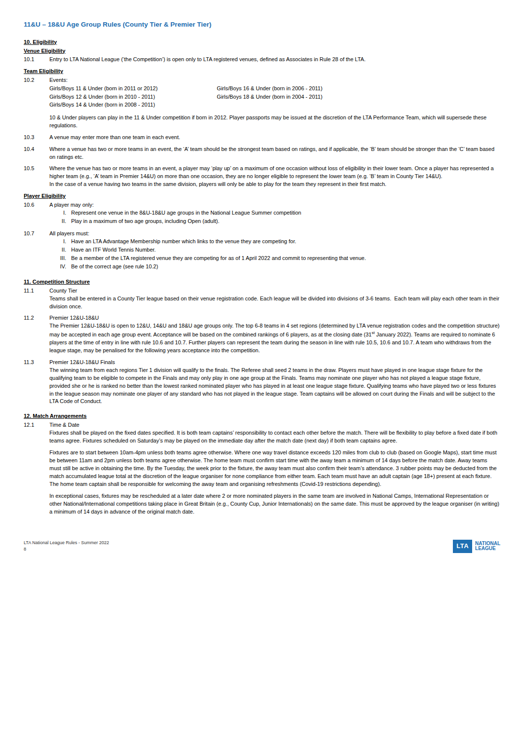11&U – 18&U Age Group Rules (County Tier & Premier Tier)
10. Eligibility
Venue Eligibility
10.1
Entry to LTA National League (‘the Competition’) is open only to LTA registered venues, defined as Associates in Rule 28 of the LTA.
Team Eligibility
10.2
Events:
Girls/Boys 11 & Under (born in 2011 or 2012)
Girls/Boys 12 & Under (born in 2010 - 2011)
Girls/Boys 14 & Under (born in 2008 - 2011)
Girls/Boys 16 & Under (born in 2006 - 2011)
Girls/Boys 18 & Under (born in 2004 - 2011)
10 & Under players can play in the 11 & Under competition if born in 2012. Player passports may be issued at the discretion of the LTA Performance Team, which will supersede these regulations.
10.3
A venue may enter more than one team in each event.
10.4
Where a venue has two or more teams in an event, the ‘A’ team should be the strongest team based on ratings, and if applicable, the ‘B’ team should be stronger than the ‘C’ team based on ratings etc.
10.5
Where the venue has two or more teams in an event, a player may ‘play up’ on a maximum of one occasion without loss of eligibility in their lower team. Once a player has represented a higher team (e.g., ‘A’ team in Premier 14&U) on more than one occasion, they are no longer eligible to represent the lower team (e.g. ‘B’ team in County Tier 14&U).
In the case of a venue having two teams in the same division, players will only be able to play for the team they represent in their first match.
Player Eligibility
10.6
A player may only:
I.
Represent one venue in the 8&U-18&U age groups in the National League Summer competition
II.
Play in a maximum of two age groups, including Open (adult).
10.7
All players must:
I.
Have an LTA Advantage Membership number which links to the venue they are competing for.
II.
Have an ITF World Tennis Number.
III.
Be a member of the LTA registered venue they are competing for as of 1 April 2022 and commit to representing that venue.
IV.
Be of the correct age (see rule 10.2)
11. Competition Structure
11.1
County Tier
Teams shall be entered in a County Tier league based on their venue registration code. Each league will be divided into divisions of 3-6 teams. Each team will play each other team in their division once.
11.2
Premier 12&U-18&U
The Premier 12&U-18&U is open to 12&U, 14&U and 18&U age groups only. The top 6-8 teams in 4 set regions (determined by LTA venue registration codes and the competition structure) may be accepted in each age group event. Acceptance will be based on the combined rankings of 6 players, as at the closing date (31st January 2022). Teams are required to nominate 6 players at the time of entry in line with rule 10.6 and 10.7. Further players can represent the team during the season in line with rule 10.5, 10.6 and 10.7. A team who withdraws from the league stage, may be penalised for the following years acceptance into the competition.
11.3
Premier 12&U-18&U Finals
The winning team from each regions Tier 1 division will qualify to the finals. The Referee shall seed 2 teams in the draw. Players must have played in one league stage fixture for the qualifying team to be eligible to compete in the Finals and may only play in one age group at the Finals. Teams may nominate one player who has not played a league stage fixture, provided she or he is ranked no better than the lowest ranked nominated player who has played in at least one league stage fixture. Qualifying teams who have played two or less fixtures in the league season may nominate one player of any standard who has not played in the league stage. Team captains will be allowed on court during the Finals and will be subject to the LTA Code of Conduct.
12. Match Arrangements
12.1
Time & Date
Fixtures shall be played on the fixed dates specified. It is both team captains’ responsibility to contact each other before the match. There will be flexibility to play before a fixed date if both teams agree. Fixtures scheduled on Saturday’s may be played on the immediate day after the match date (next day) if both team captains agree.
Fixtures are to start between 10am-4pm unless both teams agree otherwise. Where one way travel distance exceeds 120 miles from club to club (based on Google Maps), start time must be between 11am and 2pm unless both teams agree otherwise. The home team must confirm start time with the away team a minimum of 14 days before the match date. Away teams must still be active in obtaining the time. By the Tuesday, the week prior to the fixture, the away team must also confirm their team’s attendance. 3 rubber points may be deducted from the match accumulated league total at the discretion of the league organiser for none compliance from either team. Each team must have an adult captain (age 18+) present at each fixture. The home team captain shall be responsible for welcoming the away team and organising refreshments (Covid-19 restrictions depending).
In exceptional cases, fixtures may be rescheduled at a later date where 2 or more nominated players in the same team are involved in National Camps, International Representation or other National/International competitions taking place in Great Britain (e.g., County Cup, Junior Internationals) on the same date. This must be approved by the league organiser (in writing) a minimum of 14 days in advance of the original match date.
LTA National League Rules - Summer 2022
8
LTA
NATIONAL
LEAGUE